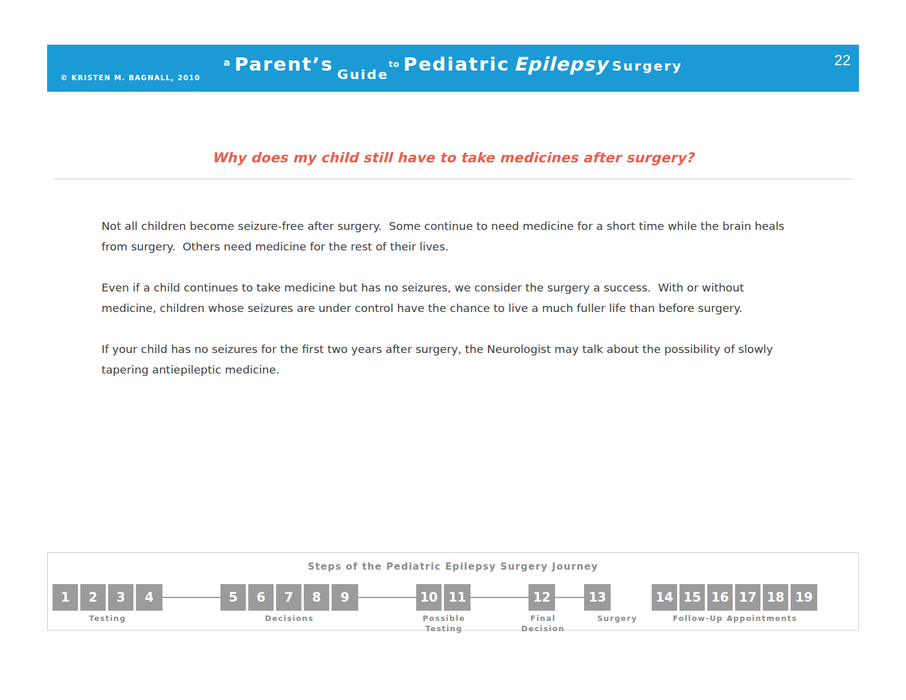© Kristen M. Bagnall, 2010
a Parent’s Guide to Pediatric Epilepsy Surgery
22
Why does my child still have to take medicines after surgery?
Not all children become seizure-free after surgery. Some continue to need medicine for a short time while the brain heals from surgery. Others need medicine for the rest of their lives.
Even if a child continues to take medicine but has no seizures, we consider the surgery a success. With or without medicine, children whose seizures are under control have the chance to live a much fuller life than before surgery.
If your child has no seizures for the first two years after surgery, the Neurologist may talk about the possibility of slowly tapering antiepileptic medicine.
Steps of the Pediatric Epilepsy Surgery Journey
1
2
3
4
5
6
7
8
9
10
11
12
13
14
15
16
17
18
19
Testing Decisions Possible
Testing Final
Decision Surgery Follow-Up Appointments